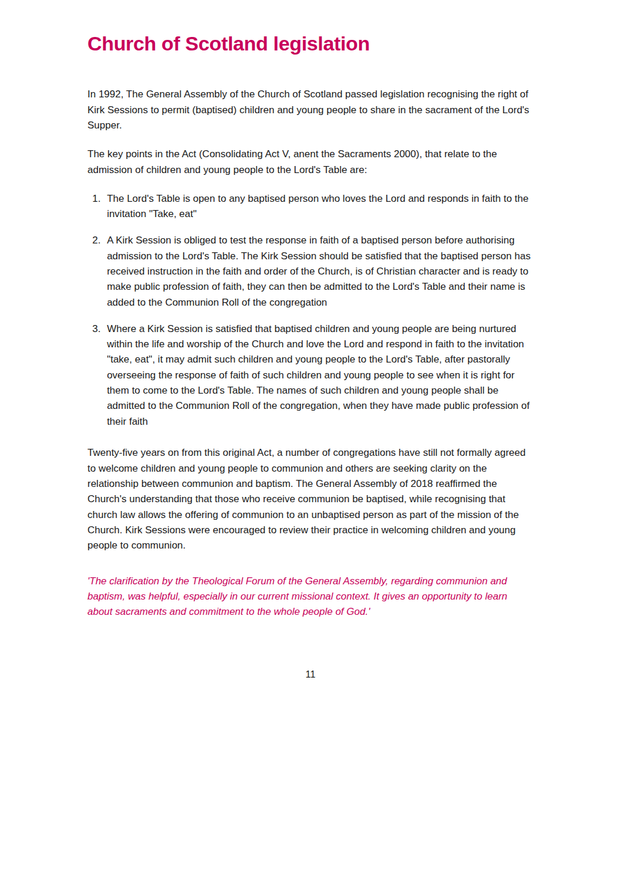Church of Scotland legislation
In 1992, The General Assembly of the Church of Scotland passed legislation recognising the right of Kirk Sessions to permit (baptised) children and young people to share in the sacrament of the Lord's Supper.
The key points in the Act (Consolidating Act V, anent the Sacraments 2000), that relate to the admission of children and young people to the Lord's Table are:
The Lord's Table is open to any baptised person who loves the Lord and responds in faith to the invitation "Take, eat"
A Kirk Session is obliged to test the response in faith of a baptised person before authorising admission to the Lord's Table. The Kirk Session should be satisfied that the baptised person has received instruction in the faith and order of the Church, is of Christian character and is ready to make public profession of faith, they can then be admitted to the Lord's Table and their name is added to the Communion Roll of the congregation
Where a Kirk Session is satisfied that baptised children and young people are being nurtured within the life and worship of the Church and love the Lord and respond in faith to the invitation "take, eat", it may admit such children and young people to the Lord's Table, after pastorally overseeing the response of faith of such children and young people to see when it is right for them to come to the Lord's Table. The names of such children and young people shall be admitted to the Communion Roll of the congregation, when they have made public profession of their faith
Twenty-five years on from this original Act, a number of congregations have still not formally agreed to welcome children and young people to communion and others are seeking clarity on the relationship between communion and baptism. The General Assembly of 2018 reaffirmed the Church's understanding that those who receive communion be baptised, while recognising that church law allows the offering of communion to an unbaptised person as part of the mission of the Church. Kirk Sessions were encouraged to review their practice in welcoming children and young people to communion.
'The clarification by the Theological Forum of the General Assembly, regarding communion and baptism, was helpful, especially in our current missional context. It gives an opportunity to learn about sacraments and commitment to the whole people of God.'
11